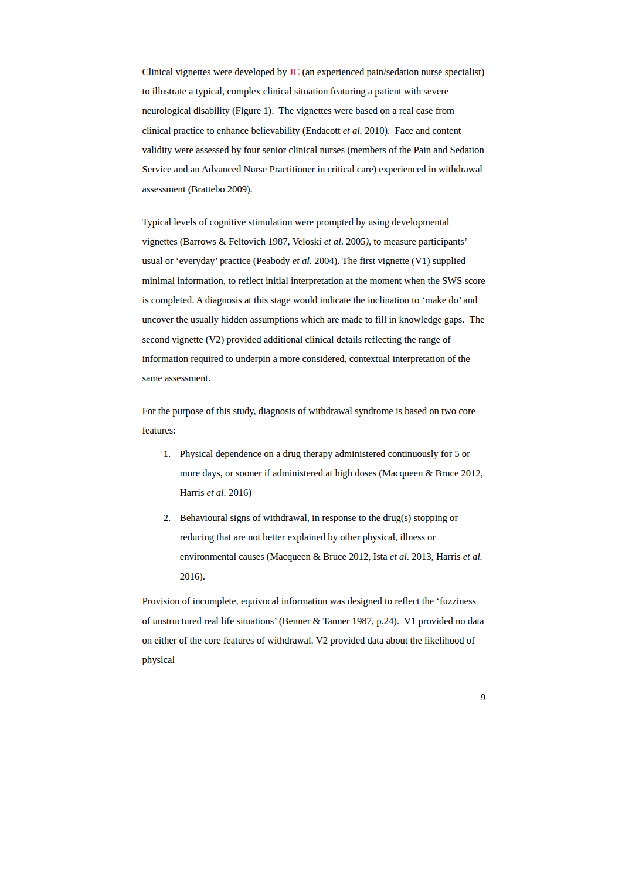Clinical vignettes were developed by JC (an experienced pain/sedation nurse specialist) to illustrate a typical, complex clinical situation featuring a patient with severe neurological disability (Figure 1). The vignettes were based on a real case from clinical practice to enhance believability (Endacott et al. 2010). Face and content validity were assessed by four senior clinical nurses (members of the Pain and Sedation Service and an Advanced Nurse Practitioner in critical care) experienced in withdrawal assessment (Brattebo 2009).
Typical levels of cognitive stimulation were prompted by using developmental vignettes (Barrows & Feltovich 1987, Veloski et al. 2005), to measure participants’ usual or ‘everyday’ practice (Peabody et al. 2004). The first vignette (V1) supplied minimal information, to reflect initial interpretation at the moment when the SWS score is completed. A diagnosis at this stage would indicate the inclination to ‘make do’ and uncover the usually hidden assumptions which are made to fill in knowledge gaps. The second vignette (V2) provided additional clinical details reflecting the range of information required to underpin a more considered, contextual interpretation of the same assessment.
For the purpose of this study, diagnosis of withdrawal syndrome is based on two core features:
Physical dependence on a drug therapy administered continuously for 5 or more days, or sooner if administered at high doses (Macqueen & Bruce 2012, Harris et al. 2016)
Behavioural signs of withdrawal, in response to the drug(s) stopping or reducing that are not better explained by other physical, illness or environmental causes (Macqueen & Bruce 2012, Ista et al. 2013, Harris et al. 2016).
Provision of incomplete, equivocal information was designed to reflect the ‘fuzziness of unstructured real life situations’ (Benner & Tanner 1987, p.24). V1 provided no data on either of the core features of withdrawal. V2 provided data about the likelihood of physical
9